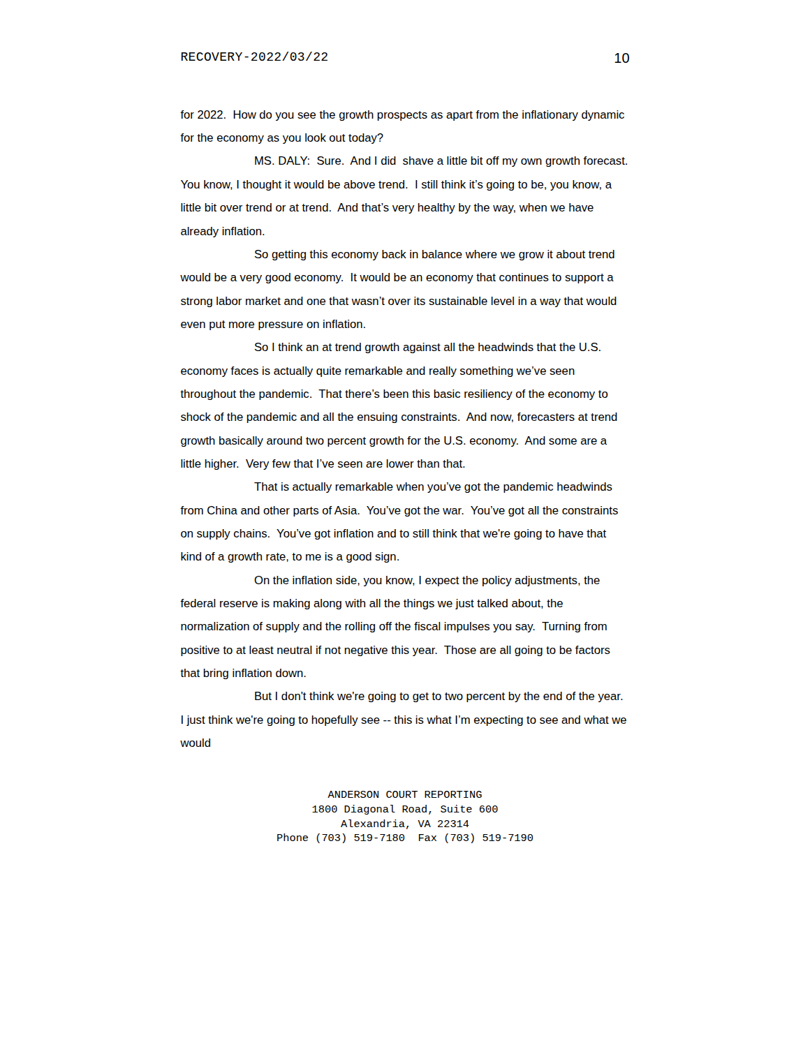RECOVERY-2022/03/22
10
for 2022. How do you see the growth prospects as apart from the inflationary dynamic for the economy as you look out today?
MS. DALY: Sure. And I did shave a little bit off my own growth forecast. You know, I thought it would be above trend. I still think it’s going to be, you know, a little bit over trend or at trend. And that’s very healthy by the way, when we have already inflation.
So getting this economy back in balance where we grow it about trend would be a very good economy. It would be an economy that continues to support a strong labor market and one that wasn’t over its sustainable level in a way that would even put more pressure on inflation.
So I think an at trend growth against all the headwinds that the U.S. economy faces is actually quite remarkable and really something we’ve seen throughout the pandemic. That there’s been this basic resiliency of the economy to shock of the pandemic and all the ensuing constraints. And now, forecasters at trend growth basically around two percent growth for the U.S. economy. And some are a little higher. Very few that I’ve seen are lower than that.
That is actually remarkable when you’ve got the pandemic headwinds from China and other parts of Asia. You’ve got the war. You’ve got all the constraints on supply chains. You’ve got inflation and to still think that we're going to have that kind of a growth rate, to me is a good sign.
On the inflation side, you know, I expect the policy adjustments, the federal reserve is making along with all the things we just talked about, the normalization of supply and the rolling off the fiscal impulses you say. Turning from positive to at least neutral if not negative this year. Those are all going to be factors that bring inflation down.
But I don't think we're going to get to two percent by the end of the year. I just think we're going to hopefully see -- this is what I’m expecting to see and what we would
ANDERSON COURT REPORTING
1800 Diagonal Road, Suite 600
Alexandria, VA 22314
Phone (703) 519-7180 Fax (703) 519-7190